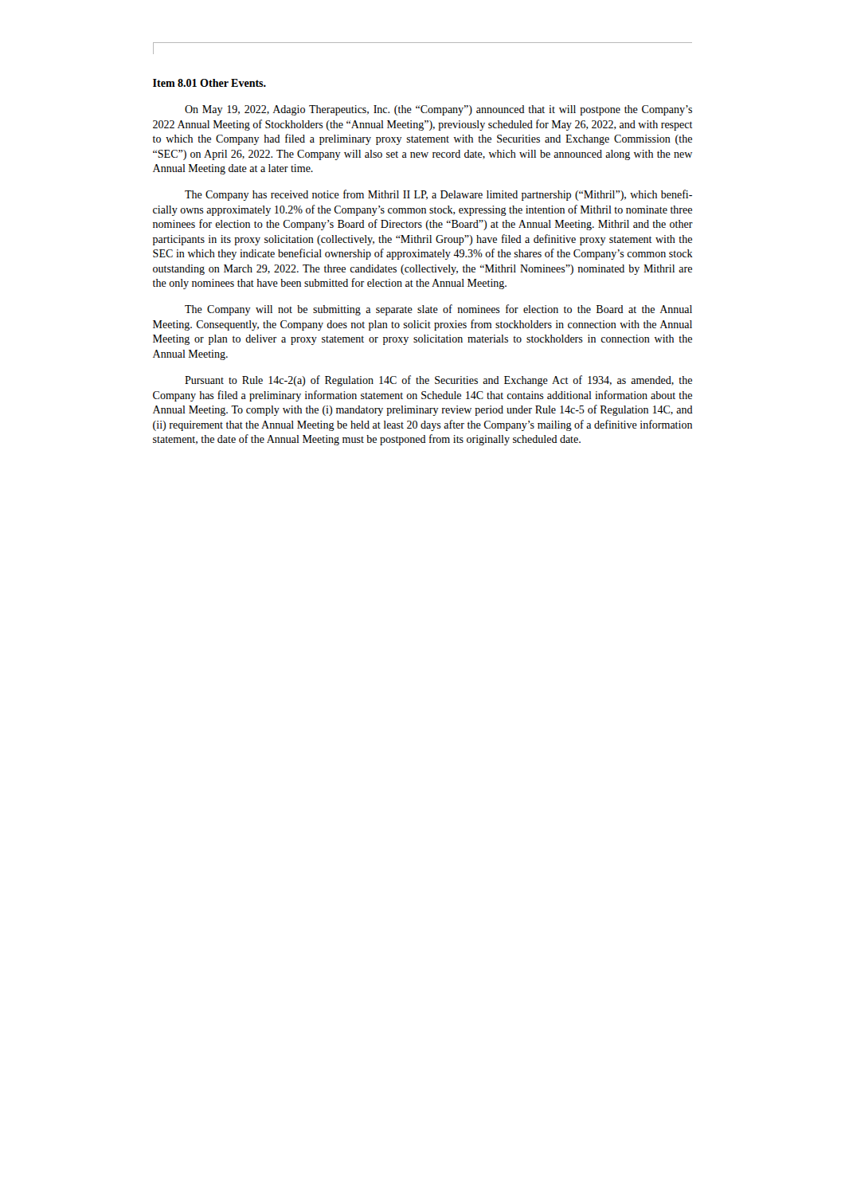Item 8.01 Other Events.
On May 19, 2022, Adagio Therapeutics, Inc. (the “Company”) announced that it will postpone the Company’s 2022 Annual Meeting of Stockholders (the “Annual Meeting”), previously scheduled for May 26, 2022, and with respect to which the Company had filed a preliminary proxy statement with the Securities and Exchange Commission (the “SEC”) on April 26, 2022. The Company will also set a new record date, which will be announced along with the new Annual Meeting date at a later time.
The Company has received notice from Mithril II LP, a Delaware limited partnership (“Mithril”), which beneficially owns approximately 10.2% of the Company’s common stock, expressing the intention of Mithril to nominate three nominees for election to the Company’s Board of Directors (the “Board”) at the Annual Meeting. Mithril and the other participants in its proxy solicitation (collectively, the “Mithril Group”) have filed a definitive proxy statement with the SEC in which they indicate beneficial ownership of approximately 49.3% of the shares of the Company’s common stock outstanding on March 29, 2022. The three candidates (collectively, the “Mithril Nominees”) nominated by Mithril are the only nominees that have been submitted for election at the Annual Meeting.
The Company will not be submitting a separate slate of nominees for election to the Board at the Annual Meeting. Consequently, the Company does not plan to solicit proxies from stockholders in connection with the Annual Meeting or plan to deliver a proxy statement or proxy solicitation materials to stockholders in connection with the Annual Meeting.
Pursuant to Rule 14c-2(a) of Regulation 14C of the Securities and Exchange Act of 1934, as amended, the Company has filed a preliminary information statement on Schedule 14C that contains additional information about the Annual Meeting. To comply with the (i) mandatory preliminary review period under Rule 14c-5 of Regulation 14C, and (ii) requirement that the Annual Meeting be held at least 20 days after the Company’s mailing of a definitive information statement, the date of the Annual Meeting must be postponed from its originally scheduled date.